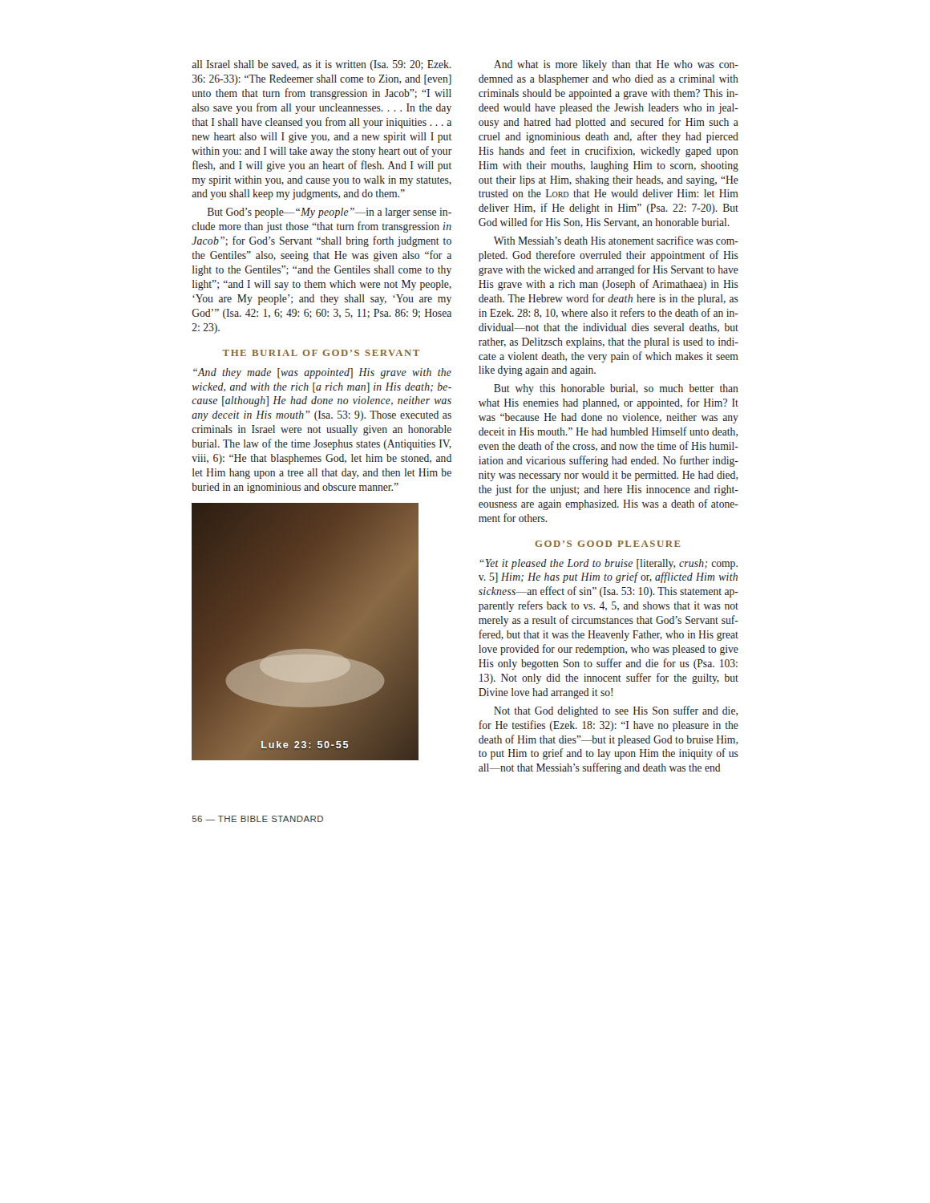all Israel shall be saved, as it is written (Isa. 59: 20; Ezek. 36: 26-33): “The Redeemer shall come to Zion, and [even] unto them that turn from transgression in Jacob”; “I will also save you from all your uncleannesses. . . . In the day that I shall have cleansed you from all your iniquities . . . a new heart also will I give you, and a new spirit will I put within you: and I will take away the stony heart out of your flesh, and I will give you an heart of flesh. And I will put my spirit within you, and cause you to walk in my statutes, and you shall keep my judgments, and do them.”
But God’s people—“My people”—in a larger sense include more than just those “that turn from transgression in Jacob”; for God’s Servant “shall bring forth judgment to the Gentiles” also, seeing that He was given also “for a light to the Gentiles”; “and the Gentiles shall come to thy light”; “and I will say to them which were not My people, ‘You are My people’; and they shall say, ‘You are my God’” (Isa. 42: 1, 6; 49: 6; 60: 3, 5, 11; Psa. 86: 9; Hosea 2: 23).
The Burial of God’s Servant
“And they made [was appointed] His grave with the wicked, and with the rich [a rich man] in His death; because [although] He had done no violence, neither was any deceit in His mouth” (Isa. 53: 9). Those executed as criminals in Israel were not usually given an honorable burial. The law of the time Josephus states (Antiquities IV, viii, 6): “He that blasphemes God, let him be stoned, and let Him hang upon a tree all that day, and then let Him be buried in an ignominious and obscure manner.”
Luke 23: 50-55
And what is more likely than that He who was condemned as a blasphemer and who died as a criminal with criminals should be appointed a grave with them? This indeed would have pleased the Jewish leaders who in jealousy and hatred had plotted and secured for Him such a cruel and ignominious death and, after they had pierced His hands and feet in crucifixion, wickedly gaped upon Him with their mouths, laughing Him to scorn, shooting out their lips at Him, shaking their heads, and saying, “He trusted on the Lord that He would deliver Him: let Him deliver Him, if He delight in Him” (Psa. 22: 7-20). But God willed for His Son, His Servant, an honorable burial.
With Messiah’s death His atonement sacrifice was completed. God therefore overruled their appointment of His grave with the wicked and arranged for His Servant to have His grave with a rich man (Joseph of Arimathaea) in His death. The Hebrew word for death here is in the plural, as in Ezek. 28: 8, 10, where also it refers to the death of an individual—not that the individual dies several deaths, but rather, as Delitzsch explains, that the plural is used to indicate a violent death, the very pain of which makes it seem like dying again and again.
But why this honorable burial, so much better than what His enemies had planned, or appointed, for Him? It was “because He had done no violence, neither was any deceit in His mouth.” He had humbled Himself unto death, even the death of the cross, and now the time of His humiliation and vicarious suffering had ended. No further indignity was necessary nor would it be permitted. He had died, the just for the unjust; and here His innocence and righteousness are again emphasized. His was a death of atonement for others.
God’s Good Pleasure
“Yet it pleased the Lord to bruise [literally, crush; comp. v. 5] Him; He has put Him to grief or, afflicted Him with sickness—an effect of sin” (Isa. 53: 10). This statement apparently refers back to vs. 4, 5, and shows that it was not merely as a result of circumstances that God’s Servant suffered, but that it was the Heavenly Father, who in His great love provided for our redemption, who was pleased to give His only begotten Son to suffer and die for us (Psa. 103: 13). Not only did the innocent suffer for the guilty, but Divine love had arranged it so!
Not that God delighted to see His Son suffer and die, for He testifies (Ezek. 18: 32): “I have no pleasure in the death of Him that dies”—but it pleased God to bruise Him, to put Him to grief and to lay upon Him the iniquity of us all—not that Messiah’s suffering and death was the end
56 — THE BIBLE STANDARD